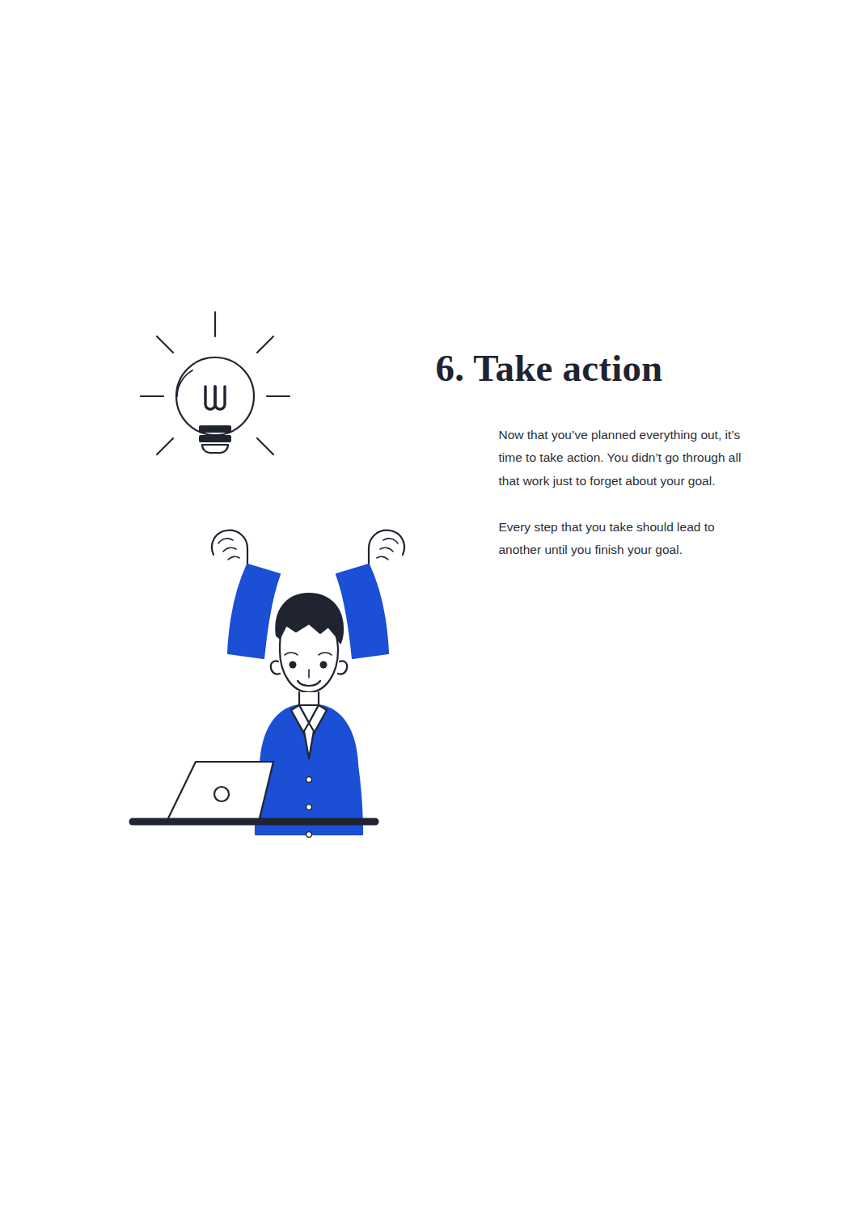6. Take action
Now that you’ve planned everything out, it’s time to take action. You didn’t go through all that work just to forget about your goal.
Every step that you take should lead to another until you finish your goal.